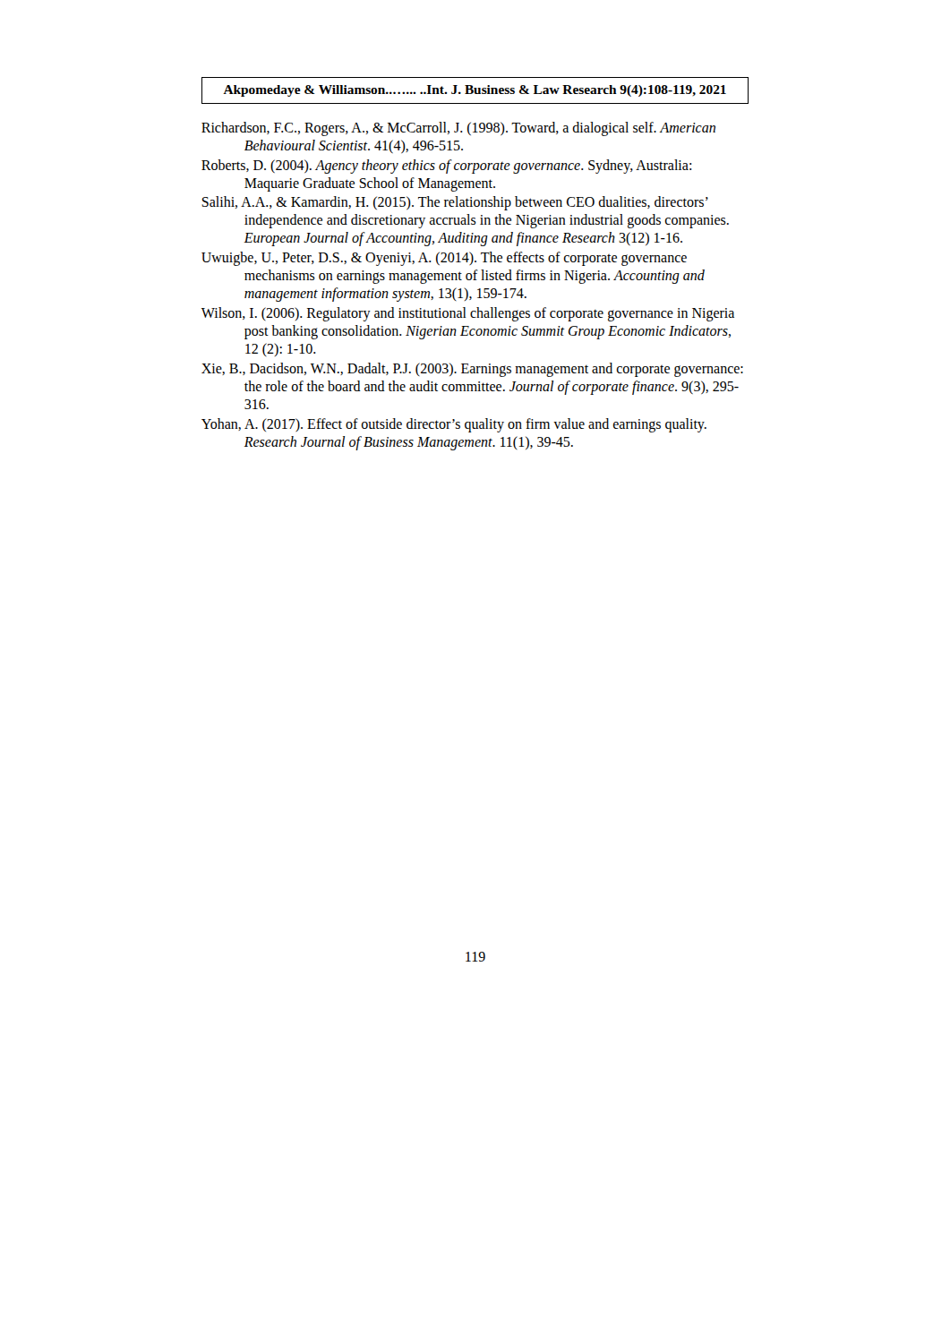Akpomedaye & Williamson..…... ..Int. J. Business & Law Research 9(4):108-119, 2021
Richardson, F.C., Rogers, A., & McCarroll, J. (1998). Toward, a dialogical self. American Behavioural Scientist. 41(4), 496-515.
Roberts, D. (2004). Agency theory ethics of corporate governance. Sydney, Australia: Maquarie Graduate School of Management.
Salihi, A.A., & Kamardin, H. (2015). The relationship between CEO dualities, directors’ independence and discretionary accruals in the Nigerian industrial goods companies. European Journal of Accounting, Auditing and finance Research 3(12) 1-16.
Uwuigbe, U., Peter, D.S., & Oyeniyi, A. (2014). The effects of corporate governance mechanisms on earnings management of listed firms in Nigeria. Accounting and management information system, 13(1), 159-174.
Wilson, I. (2006). Regulatory and institutional challenges of corporate governance in Nigeria post banking consolidation. Nigerian Economic Summit Group Economic Indicators, 12 (2): 1-10.
Xie, B., Dacidson, W.N., Dadalt, P.J. (2003). Earnings management and corporate governance: the role of the board and the audit committee. Journal of corporate finance. 9(3), 295-316.
Yohan, A. (2017). Effect of outside director’s quality on firm value and earnings quality. Research Journal of Business Management. 11(1), 39-45.
119